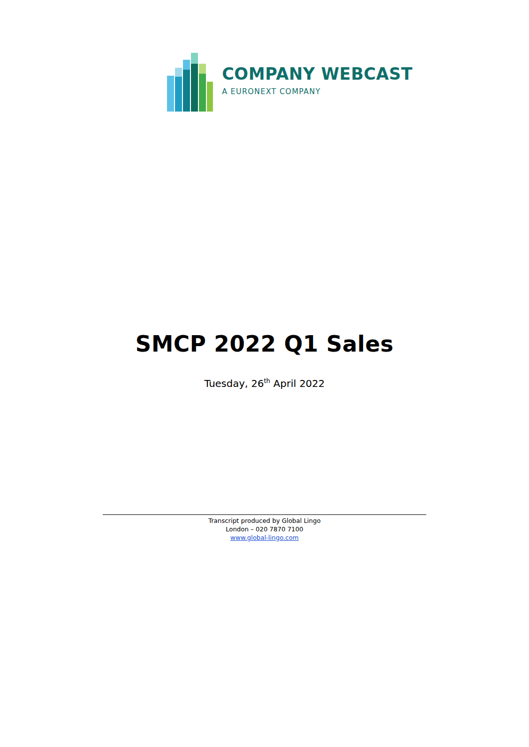COMPANY WEBCAST
A EURONEXT COMPANY
SMCP 2022 Q1 Sales
Tuesday, 26th April 2022
Transcript produced by Global Lingo
London – 020 7870 7100
www.global-lingo.com